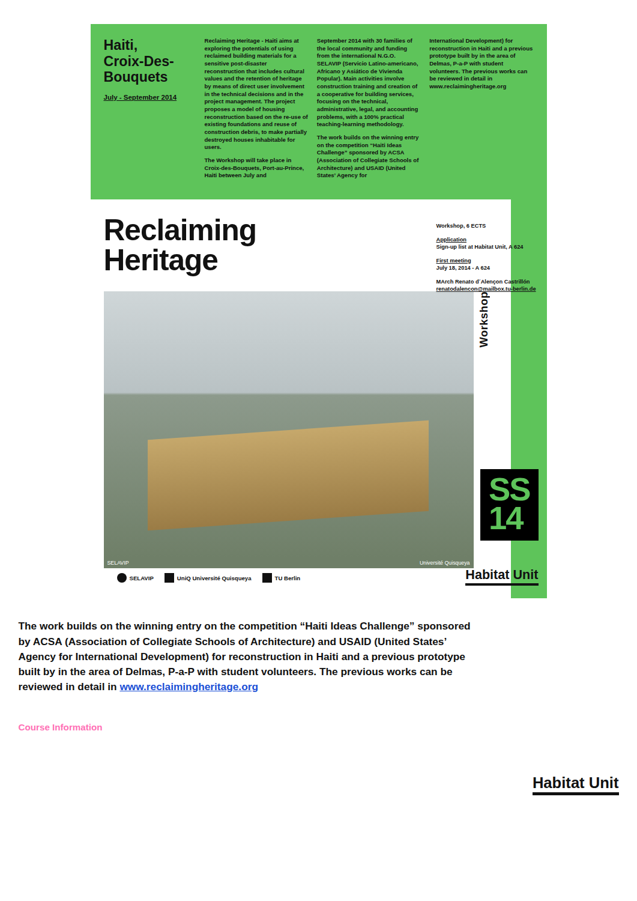Haiti,
Croix-Des-
Bouquets July - September 2014
Reclaiming Heritage - Haiti aims at exploring the potentials of using reclaimed building materials for a sensitive post-disaster reconstruction that includes cultural values and the retention of heritage by means of direct user involvement in the technical decisions and in the project management. The project proposes a model of housing reconstruction based on the re-use of existing foundations and reuse of construction debris, to make partially destroyed houses inhabitable for users.
The Workshop will take place in Croix-des-Bouquets, Port-au-Prince, Haiti between July and
September 2014 with 30 families of the local community and funding from the international N.G.O. SELAVIP (Servicio Latino-americano, Africano y Asiático de Vivienda Popular). Main activities involve construction training and creation of a cooperative for building services, focusing on the technical, administrative, legal, and accounting problems, with a 100% practical teaching-learning methodology.
The work builds on the winning entry on the competition “Haiti Ideas Challenge” sponsored by ACSA (Association of Collegiate Schools of Architecture) and USAID (United States’ Agency for
International Development) for reconstruction in Haiti and a previous prototype built by in the area of Delmas, P-a-P with student volunteers. The previous works can be reviewed in detail in www.reclaimingheritage.org
Reclaiming
Heritage
SELAVIP Université Quisqueya
Workshop
SELAVIP UniQ Université Quisqueya TU Berlin
Workshop, 6 ECTS
Application
Sign-up list at Habitat Unit, A 624
First meeting
July 18, 2014 - A 624
MArch Renato d´Alençon Castrillón
renatodalencon@mailbox.tu-berlin.de
SS
14
Habitat Unit
The work builds on the winning entry on the competition “Haiti Ideas Challenge” sponsored by ACSA (Association of Collegiate Schools of Architecture) and USAID (United States’ Agency for International Development) for reconstruction in Haiti and a previous prototype built by in the area of Delmas, P-a-P with student volunteers. The previous works can be reviewed in detail in www.reclaimingheritage.org
Course Information
Habitat Unit